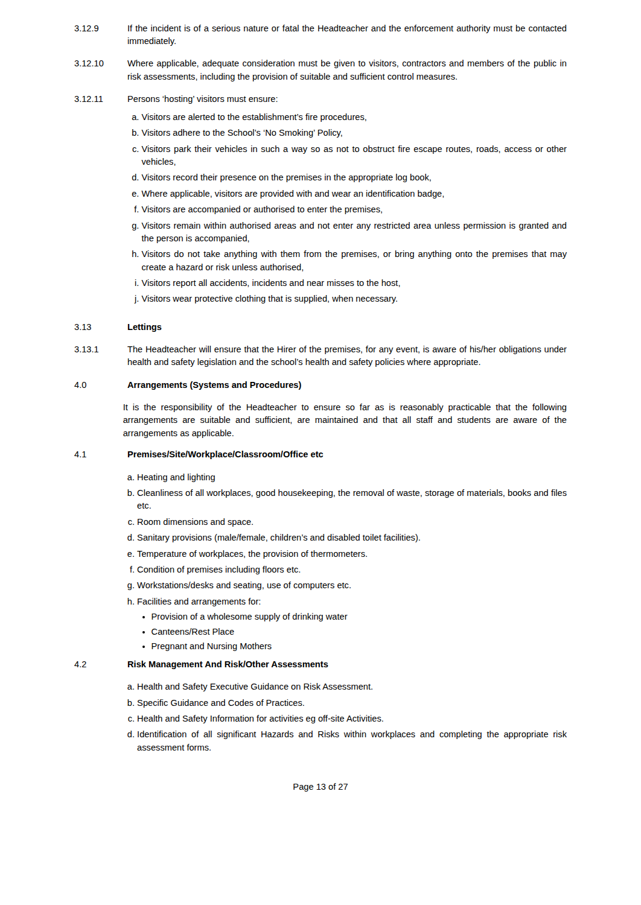3.12.9
If the incident is of a serious nature or fatal the Headteacher and the enforcement authority must be contacted immediately.
3.12.10
Where applicable, adequate consideration must be given to visitors, contractors and members of the public in risk assessments, including the provision of suitable and sufficient control measures.
3.12.11
Persons ‘hosting’ visitors must ensure:
Visitors are alerted to the establishment’s fire procedures,
Visitors adhere to the School’s ‘No Smoking’ Policy,
Visitors park their vehicles in such a way so as not to obstruct fire escape routes, roads, access or other vehicles,
Visitors record their presence on the premises in the appropriate log book,
Where applicable, visitors are provided with and wear an identification badge,
Visitors are accompanied or authorised to enter the premises,
Visitors remain within authorised areas and not enter any restricted area unless permission is granted and the person is accompanied,
Visitors do not take anything with them from the premises, or bring anything onto the premises that may create a hazard or risk unless authorised,
Visitors report all accidents, incidents and near misses to the host,
Visitors wear protective clothing that is supplied, when necessary.
3.13
Lettings
3.13.1
The Headteacher will ensure that the Hirer of the premises, for any event, is aware of his/her obligations under health and safety legislation and the school’s health and safety policies where appropriate.
4.0
Arrangements (Systems and Procedures)
It is the responsibility of the Headteacher to ensure so far as is reasonably practicable that the following arrangements are suitable and sufficient, are maintained and that all staff and students are aware of the arrangements as applicable.
4.1
Premises/Site/Workplace/Classroom/Office etc
Heating and lighting
Cleanliness of all workplaces, good housekeeping, the removal of waste, storage of materials, books and files etc.
Room dimensions and space.
Sanitary provisions (male/female, children’s and disabled toilet facilities).
Temperature of workplaces, the provision of thermometers.
Condition of premises including floors etc.
Workstations/desks and seating, use of computers etc.
Facilities and arrangements for:
Provision of a wholesome supply of drinking water
Canteens/Rest Place
Pregnant and Nursing Mothers
4.2
Risk Management And Risk/Other Assessments
Health and Safety Executive Guidance on Risk Assessment.
Specific Guidance and Codes of Practices.
Health and Safety Information for activities eg off-site Activities.
Identification of all significant Hazards and Risks within workplaces and completing the appropriate risk assessment forms.
Page 13 of 27